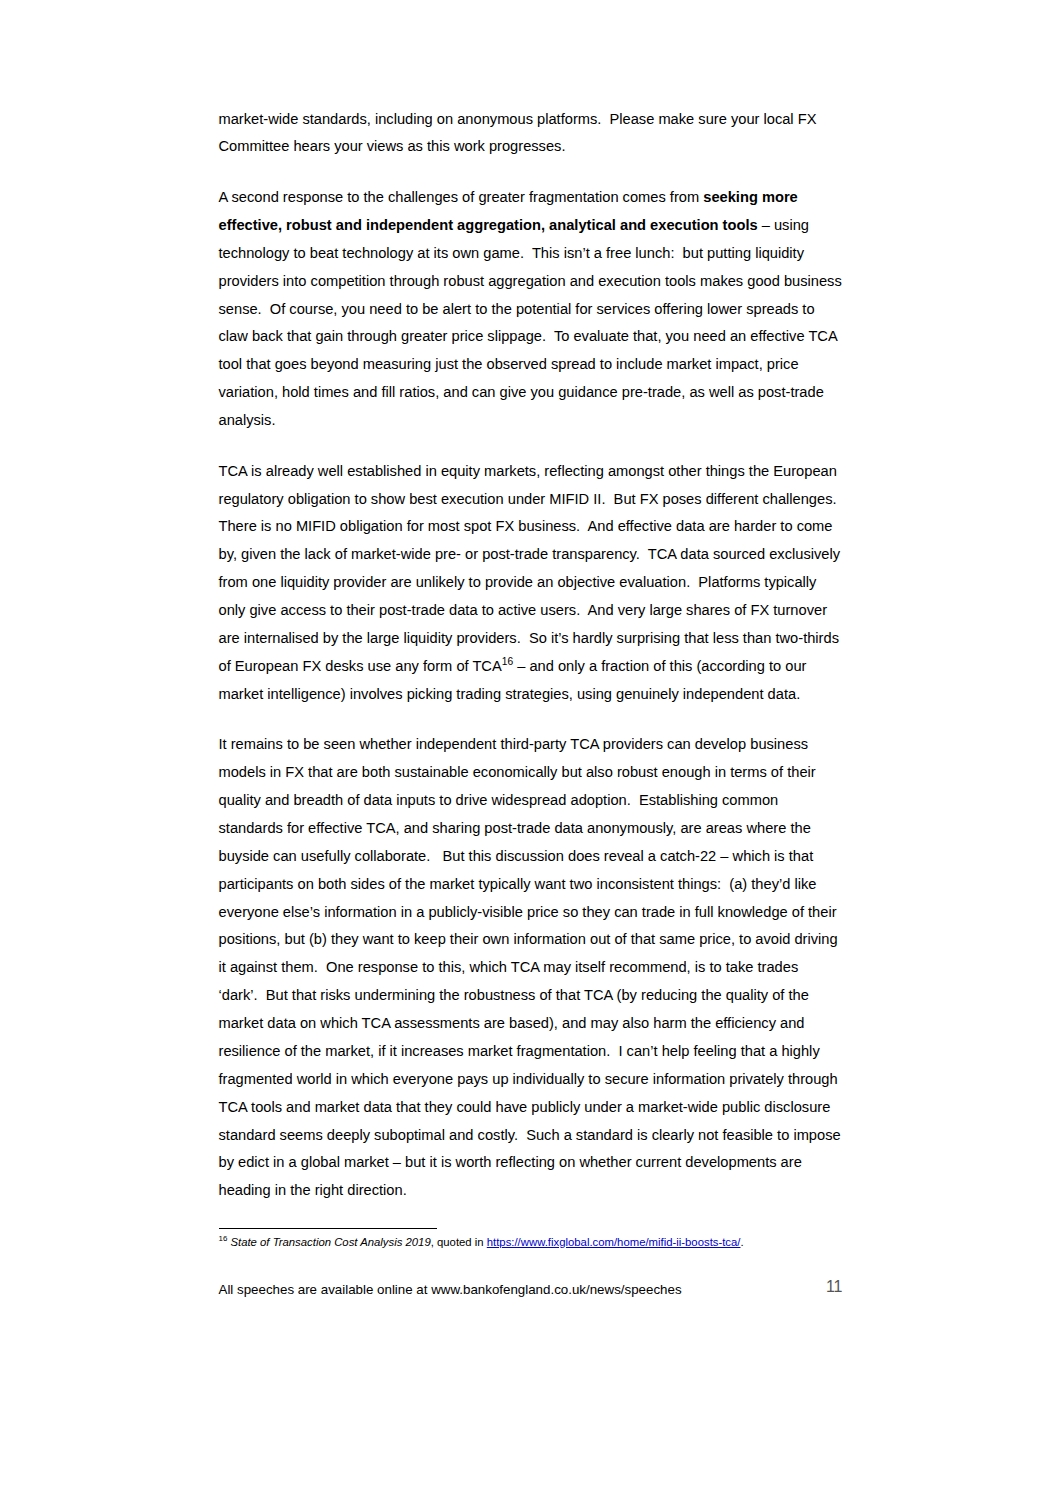market-wide standards, including on anonymous platforms. Please make sure your local FX Committee hears your views as this work progresses.
A second response to the challenges of greater fragmentation comes from seeking more effective, robust and independent aggregation, analytical and execution tools – using technology to beat technology at its own game. This isn’t a free lunch: but putting liquidity providers into competition through robust aggregation and execution tools makes good business sense. Of course, you need to be alert to the potential for services offering lower spreads to claw back that gain through greater price slippage. To evaluate that, you need an effective TCA tool that goes beyond measuring just the observed spread to include market impact, price variation, hold times and fill ratios, and can give you guidance pre-trade, as well as post-trade analysis.
TCA is already well established in equity markets, reflecting amongst other things the European regulatory obligation to show best execution under MIFID II. But FX poses different challenges. There is no MIFID obligation for most spot FX business. And effective data are harder to come by, given the lack of market-wide pre- or post-trade transparency. TCA data sourced exclusively from one liquidity provider are unlikely to provide an objective evaluation. Platforms typically only give access to their post-trade data to active users. And very large shares of FX turnover are internalised by the large liquidity providers. So it’s hardly surprising that less than two-thirds of European FX desks use any form of TCA16 – and only a fraction of this (according to our market intelligence) involves picking trading strategies, using genuinely independent data.
It remains to be seen whether independent third-party TCA providers can develop business models in FX that are both sustainable economically but also robust enough in terms of their quality and breadth of data inputs to drive widespread adoption. Establishing common standards for effective TCA, and sharing post-trade data anonymously, are areas where the buyside can usefully collaborate. But this discussion does reveal a catch-22 – which is that participants on both sides of the market typically want two inconsistent things: (a) they’d like everyone else’s information in a publicly-visible price so they can trade in full knowledge of their positions, but (b) they want to keep their own information out of that same price, to avoid driving it against them. One response to this, which TCA may itself recommend, is to take trades ‘dark’. But that risks undermining the robustness of that TCA (by reducing the quality of the market data on which TCA assessments are based), and may also harm the efficiency and resilience of the market, if it increases market fragmentation. I can’t help feeling that a highly fragmented world in which everyone pays up individually to secure information privately through TCA tools and market data that they could have publicly under a market-wide public disclosure standard seems deeply suboptimal and costly. Such a standard is clearly not feasible to impose by edict in a global market – but it is worth reflecting on whether current developments are heading in the right direction.
16 State of Transaction Cost Analysis 2019, quoted in https://www.fixglobal.com/home/mifid-ii-boosts-tca/.
All speeches are available online at www.bankofengland.co.uk/news/speeches 11